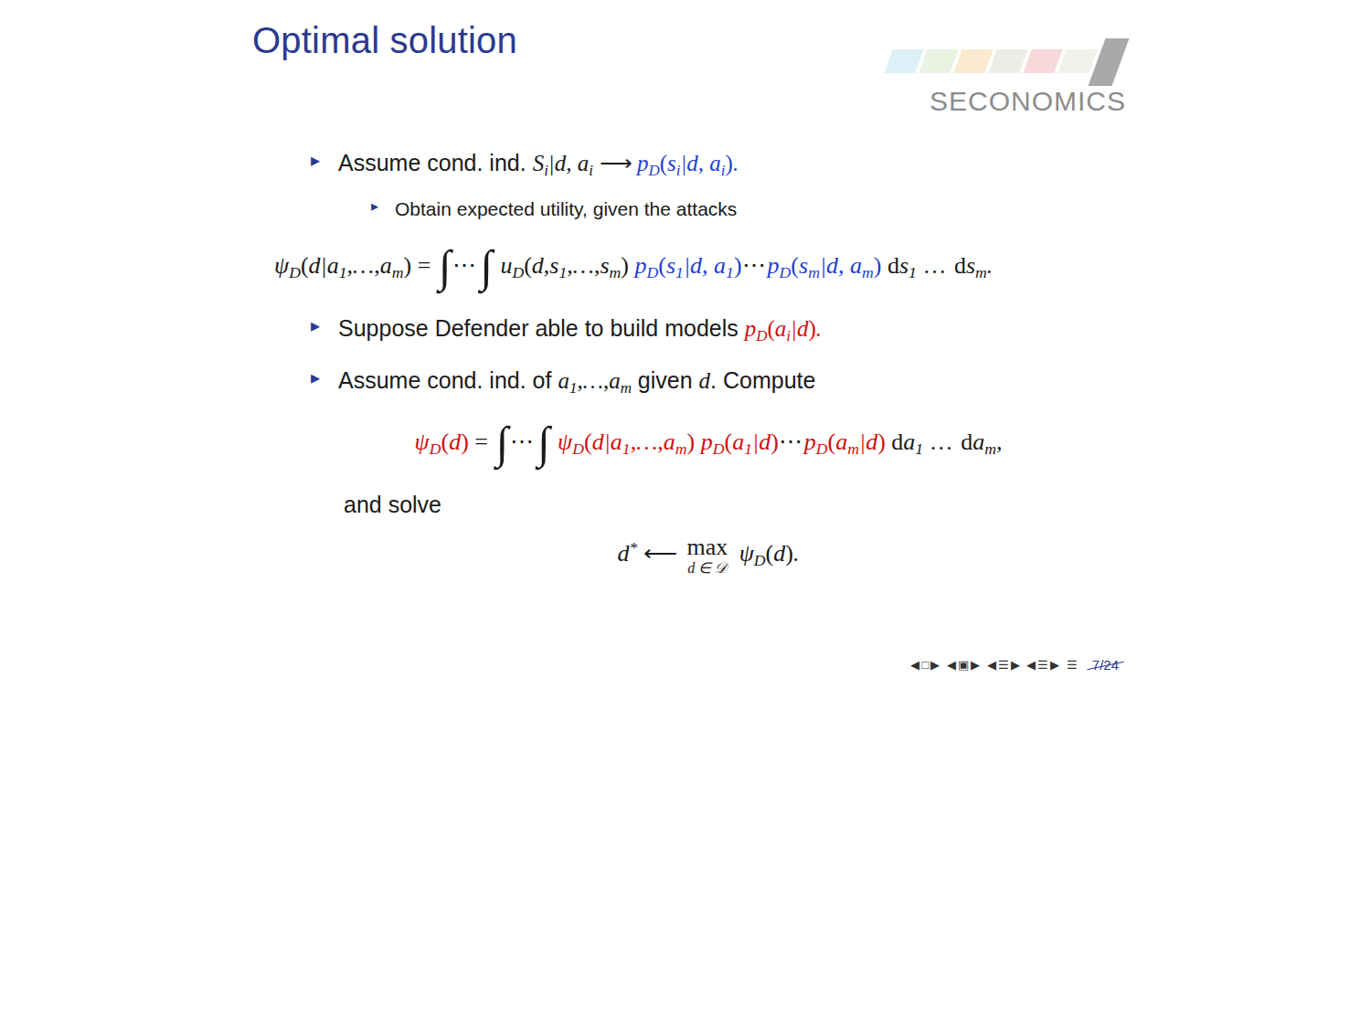Optimal solution
SECONOMICS
Assume cond. ind. Si|d, ai ⟶ pD(si|d, ai).
Obtain expected utility, given the attacks
ψD(d|a1,…, am) = ∫⋯∫ uD(d, s1,…, sm) pD(s1|d, a1)⋯pD(sm|d, am) ds1 … dsm.
Suppose Defender able to build models pD(ai|d).
Assume cond. ind. of a1,…, am given d. Compute
ψD(d) = ∫⋯∫ ψD(d|a1,…, am) pD(a1|d)⋯pD(am|d) da1 … dam,
and solve
d* ⟵ max d ∈ 𝒟 ψD(d).
◀□▶ ◀▣▶ ◀☰▶ ◀☰▶ ☰ 7/24